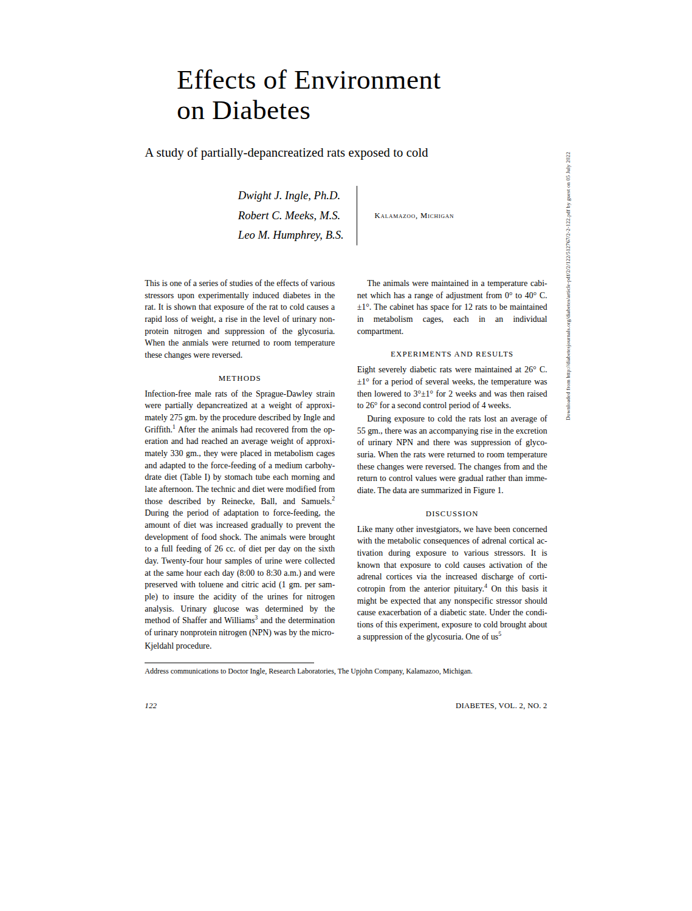Downloaded from http://diabetesjournals.org/diabetes/article-pdf/2/2/122/512767/2-2-122.pdf by guest on 05 July 2022
Effects of Environment
on Diabetes
A study of partially-depancreatized rats exposed to cold
Dwight J. Ingle, Ph.D.
Robert C. Meeks, M.S.
Leo M. Humphrey, B.S.
Kalamazoo, Michigan
This is one of a series of studies of the effects of various stressors upon experimentally induced diabetes in the rat. It is shown that exposure of the rat to cold causes a rapid loss of weight, a rise in the level of urinary nonprotein nitrogen and suppression of the glycosuria. When the anmials were returned to room temperature these changes were reversed.
METHODS
Infection-free male rats of the Sprague-Dawley strain were partially depancreatized at a weight of approximately 275 gm. by the procedure described by Ingle and Griffith.1 After the animals had recovered from the operation and had reached an average weight of approximately 330 gm., they were placed in metabolism cages and adapted to the force-feeding of a medium carbohydrate diet (Table I) by stomach tube each morning and late afternoon. The technic and diet were modified from those described by Reinecke, Ball, and Samuels.2 During the period of adaptation to force-feeding, the amount of diet was increased gradually to prevent the development of food shock. The animals were brought to a full feeding of 26 cc. of diet per day on the sixth day. Twenty-four hour samples of urine were collected at the same hour each day (8:00 to 8:30 a.m.) and were preserved with toluene and citric acid (1 gm. per sample) to insure the acidity of the urines for nitrogen analysis. Urinary glucose was determined by the method of Shaffer and Williams3 and the determination of urinary nonprotein nitrogen (NPN) was by the micro-
Kjeldahl procedure.
The animals were maintained in a temperature cabinet which has a range of adjustment from 0° to 40° C.±1°. The cabinet has space for 12 rats to be maintained in metabolism cages, each in an individual compartment.
EXPERIMENTS AND RESULTS
Eight severely diabetic rats were maintained at 26° C. ±1° for a period of several weeks, the temperature was then lowered to 3°±1° for 2 weeks and was then raised to 26° for a second control period of 4 weeks.
During exposure to cold the rats lost an average of 55 gm., there was an accompanying rise in the excretion of urinary NPN and there was suppression of glycosuria. When the rats were returned to room temperature these changes were reversed. The changes from and the return to control values were gradual rather than immediate. The data are summarized in Figure 1.
DISCUSSION
Like many other investgiators, we have been concerned with the metabolic consequences of adrenal cortical activation during exposure to various stressors. It is known that exposure to cold causes activation of the adrenal cortices via the increased discharge of corticotropin from the anterior pituitary.4 On this basis it might be expected that any nonspecific stressor should cause exacerbation of a diabetic state. Under the conditions of this experiment, exposure to cold brought about a suppression of the glycosuria. One of us5
Address communications to Doctor Ingle, Research Laboratories, The Upjohn Company, Kalamazoo, Michigan.
122
DIABETES, VOL. 2, NO. 2